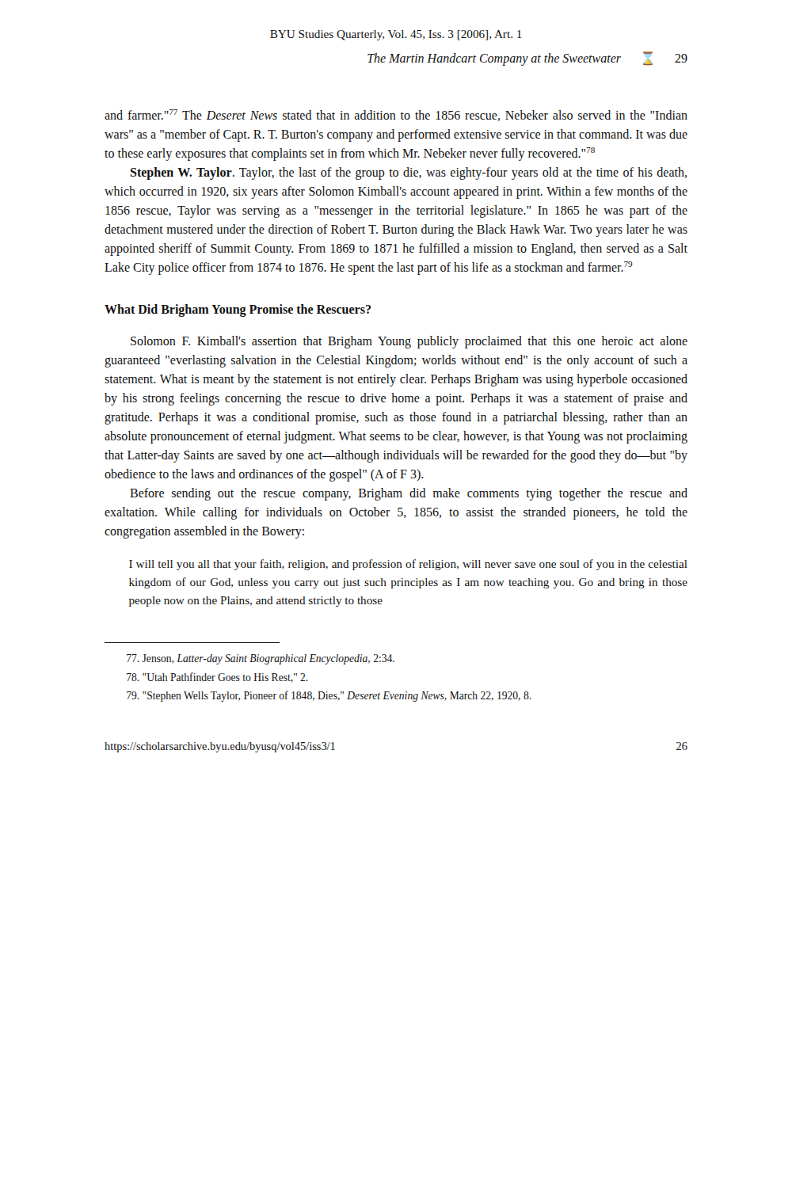BYU Studies Quarterly, Vol. 45, Iss. 3 [2006], Art. 1
The Martin Handcart Company at the Sweetwater ⌛ 29
and farmer."77 The Deseret News stated that in addition to the 1856 rescue, Nebeker also served in the "Indian wars" as a "member of Capt. R. T. Burton's company and performed extensive service in that command. It was due to these early exposures that complaints set in from which Mr. Nebeker never fully recovered."78
Stephen W. Taylor. Taylor, the last of the group to die, was eighty-four years old at the time of his death, which occurred in 1920, six years after Solomon Kimball's account appeared in print. Within a few months of the 1856 rescue, Taylor was serving as a "messenger in the territorial legislature." In 1865 he was part of the detachment mustered under the direction of Robert T. Burton during the Black Hawk War. Two years later he was appointed sheriff of Summit County. From 1869 to 1871 he fulfilled a mission to England, then served as a Salt Lake City police officer from 1874 to 1876. He spent the last part of his life as a stockman and farmer.79
What Did Brigham Young Promise the Rescuers?
Solomon F. Kimball's assertion that Brigham Young publicly proclaimed that this one heroic act alone guaranteed "everlasting salvation in the Celestial Kingdom; worlds without end" is the only account of such a statement. What is meant by the statement is not entirely clear. Perhaps Brigham was using hyperbole occasioned by his strong feelings concerning the rescue to drive home a point. Perhaps it was a statement of praise and gratitude. Perhaps it was a conditional promise, such as those found in a patriarchal blessing, rather than an absolute pronouncement of eternal judgment. What seems to be clear, however, is that Young was not proclaiming that Latter-day Saints are saved by one act—although individuals will be rewarded for the good they do—but "by obedience to the laws and ordinances of the gospel" (A of F 3).
Before sending out the rescue company, Brigham did make comments tying together the rescue and exaltation. While calling for individuals on October 5, 1856, to assist the stranded pioneers, he told the congregation assembled in the Bowery:
I will tell you all that your faith, religion, and profession of religion, will never save one soul of you in the celestial kingdom of our God, unless you carry out just such principles as I am now teaching you. Go and bring in those people now on the Plains, and attend strictly to those
77. Jenson, Latter-day Saint Biographical Encyclopedia, 2:34.
78. "Utah Pathfinder Goes to His Rest," 2.
79. "Stephen Wells Taylor, Pioneer of 1848, Dies," Deseret Evening News, March 22, 1920, 8.
https://scholarsarchive.byu.edu/byusq/vol45/iss3/1 26